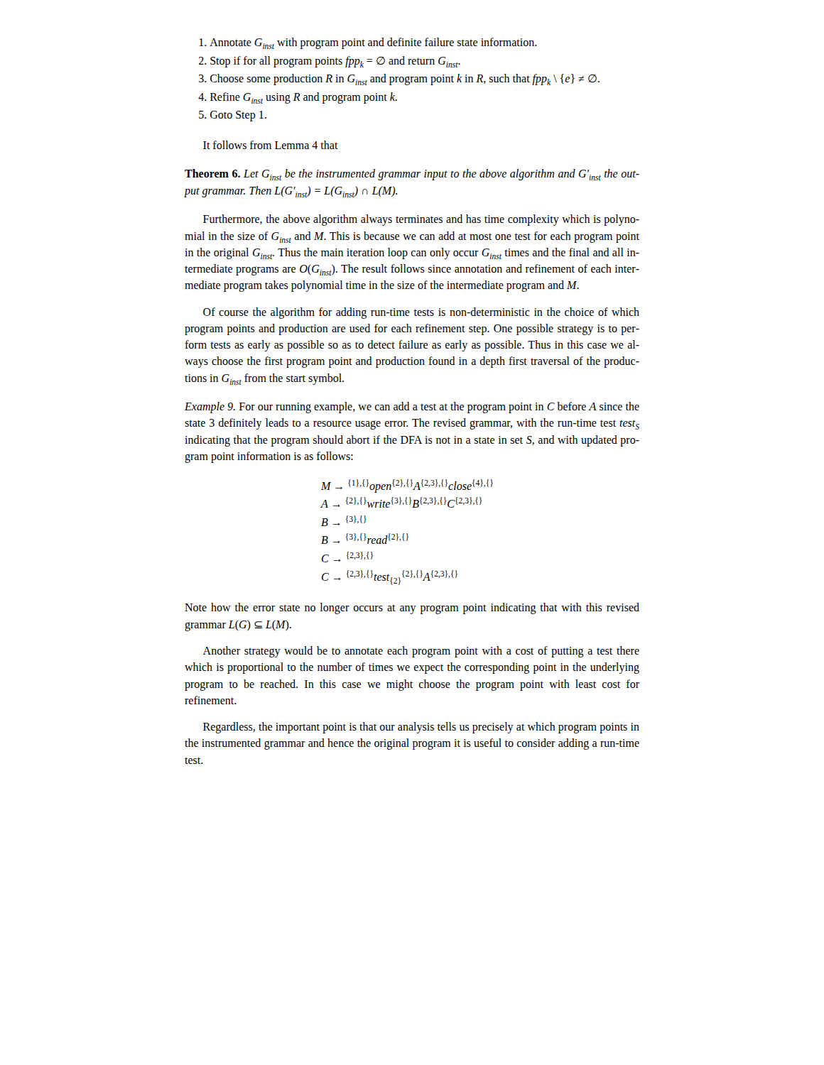Annotate Ginst with program point and definite failure state information.
Stop if for all program points fppk = ∅ and return Ginst.
Choose some production R in Ginst and program point k in R, such that fppk \ {e} ≠ ∅.
Refine Ginst using R and program point k.
Goto Step 1.
It follows from Lemma 4 that
Theorem 6. Let Ginst be the instrumented grammar input to the above algorithm and G′inst the output grammar. Then L(G′inst) = L(Ginst) ∩ L(M).
Furthermore, the above algorithm always terminates and has time complexity which is polynomial in the size of Ginst and M. This is because we can add at most one test for each program point in the original Ginst. Thus the main iteration loop can only occur Ginst times and the final and all intermediate programs are O(Ginst). The result follows since annotation and refinement of each intermediate program takes polynomial time in the size of the intermediate program and M.
Of course the algorithm for adding run-time tests is non-deterministic in the choice of which program points and production are used for each refinement step. One possible strategy is to perform tests as early as possible so as to detect failure as early as possible. Thus in this case we always choose the first program point and production found in a depth first traversal of the productions in Ginst from the start symbol.
Example 9. For our running example, we can add a test at the program point in C before A since the state 3 definitely leads to a resource usage error. The revised grammar, with the run-time test testS indicating that the program should abort if the DFA is not in a state in set S, and with updated program point information is as follows:
M → {1},{}open{2},{}A{2,3},{}close{4},{} A → {2},{}write{3},{}B{2,3},{}C{2,3},{} B → {3},{} B → {3},{}read{2},{} C → {2,3},{} C → {2,3},{}test{2}{2},{}A{2,3},{}
Note how the error state no longer occurs at any program point indicating that with this revised grammar L(G) ⊆ L(M).
Another strategy would be to annotate each program point with a cost of putting a test there which is proportional to the number of times we expect the corresponding point in the underlying program to be reached. In this case we might choose the program point with least cost for refinement.
Regardless, the important point is that our analysis tells us precisely at which program points in the instrumented grammar and hence the original program it is useful to consider adding a run-time test.